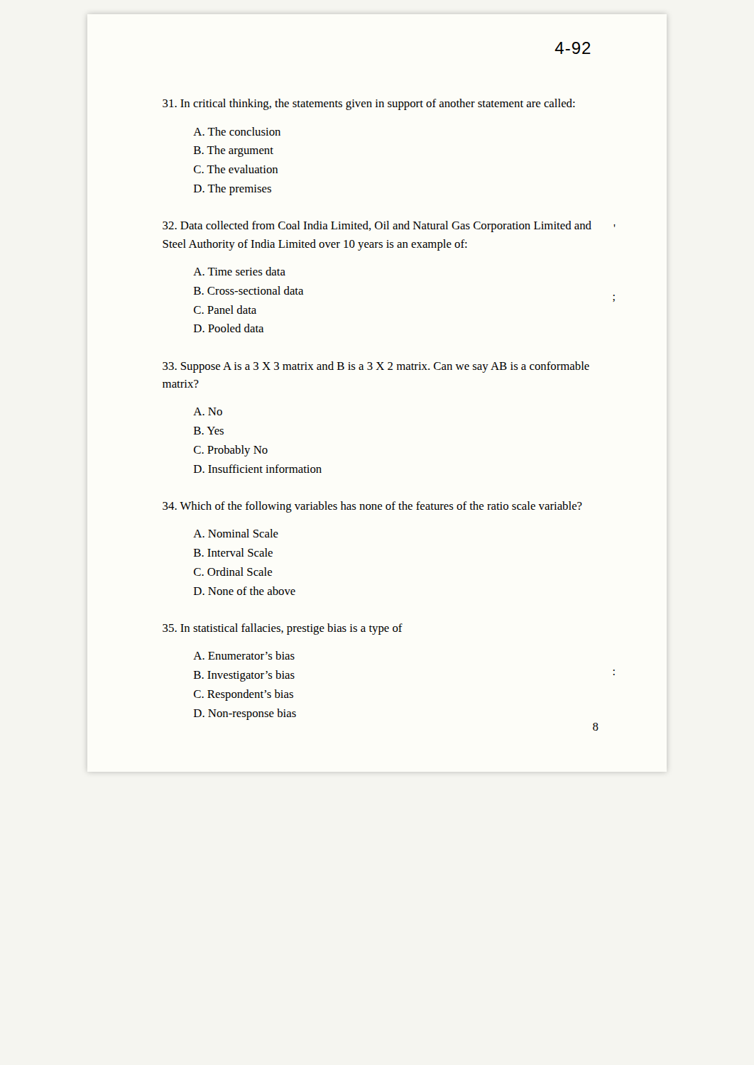4-92
'
;
:
31. In critical thinking, the statements given in support of another statement are called:
A. The conclusion
B. The argument
C. The evaluation
D. The premises
32. Data collected from Coal India Limited, Oil and Natural Gas Corporation Limited and Steel Authority of India Limited over 10 years is an example of:
A. Time series data
B. Cross-sectional data
C. Panel data
D. Pooled data
33. Suppose A is a 3 X 3 matrix and B is a 3 X 2 matrix. Can we say AB is a conformable matrix?
A. No
B. Yes
C. Probably No
D. Insufficient information
34. Which of the following variables has none of the features of the ratio scale variable?
A. Nominal Scale
B. Interval Scale
C. Ordinal Scale
D. None of the above
35. In statistical fallacies, prestige bias is a type of
A. Enumerator’s bias
B. Investigator’s bias
C. Respondent’s bias
D. Non-response bias
8